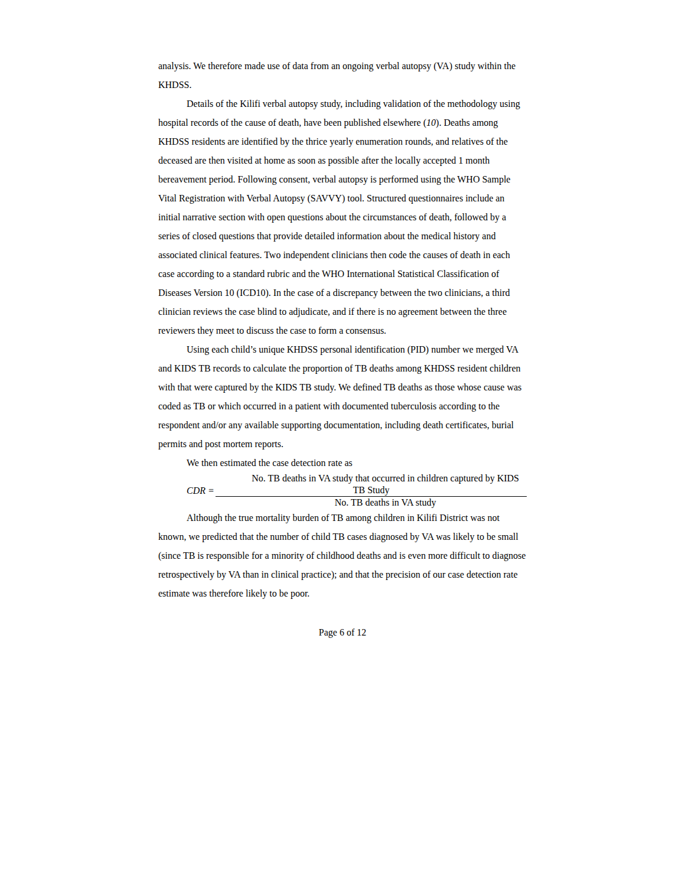analysis. We therefore made use of data from an ongoing verbal autopsy (VA) study within the KHDSS.
Details of the Kilifi verbal autopsy study, including validation of the methodology using hospital records of the cause of death, have been published elsewhere (10). Deaths among KHDSS residents are identified by the thrice yearly enumeration rounds, and relatives of the deceased are then visited at home as soon as possible after the locally accepted 1 month bereavement period. Following consent, verbal autopsy is performed using the WHO Sample Vital Registration with Verbal Autopsy (SAVVY) tool. Structured questionnaires include an initial narrative section with open questions about the circumstances of death, followed by a series of closed questions that provide detailed information about the medical history and associated clinical features. Two independent clinicians then code the causes of death in each case according to a standard rubric and the WHO International Statistical Classification of Diseases Version 10 (ICD10). In the case of a discrepancy between the two clinicians, a third clinician reviews the case blind to adjudicate, and if there is no agreement between the three reviewers they meet to discuss the case to form a consensus.
Using each child’s unique KHDSS personal identification (PID) number we merged VA and KIDS TB records to calculate the proportion of TB deaths among KHDSS resident children with that were captured by the KIDS TB study. We defined TB deaths as those whose cause was coded as TB or which occurred in a patient with documented tuberculosis according to the respondent and/or any available supporting documentation, including death certificates, burial permits and post mortem reports.
We then estimated the case detection rate as
CDR = No. TB deaths in VA study that occurred in children captured by KIDS TB Study No. TB deaths in VA study
Although the true mortality burden of TB among children in Kilifi District was not known, we predicted that the number of child TB cases diagnosed by VA was likely to be small (since TB is responsible for a minority of childhood deaths and is even more difficult to diagnose retrospectively by VA than in clinical practice); and that the precision of our case detection rate estimate was therefore likely to be poor.
Page 6 of 12